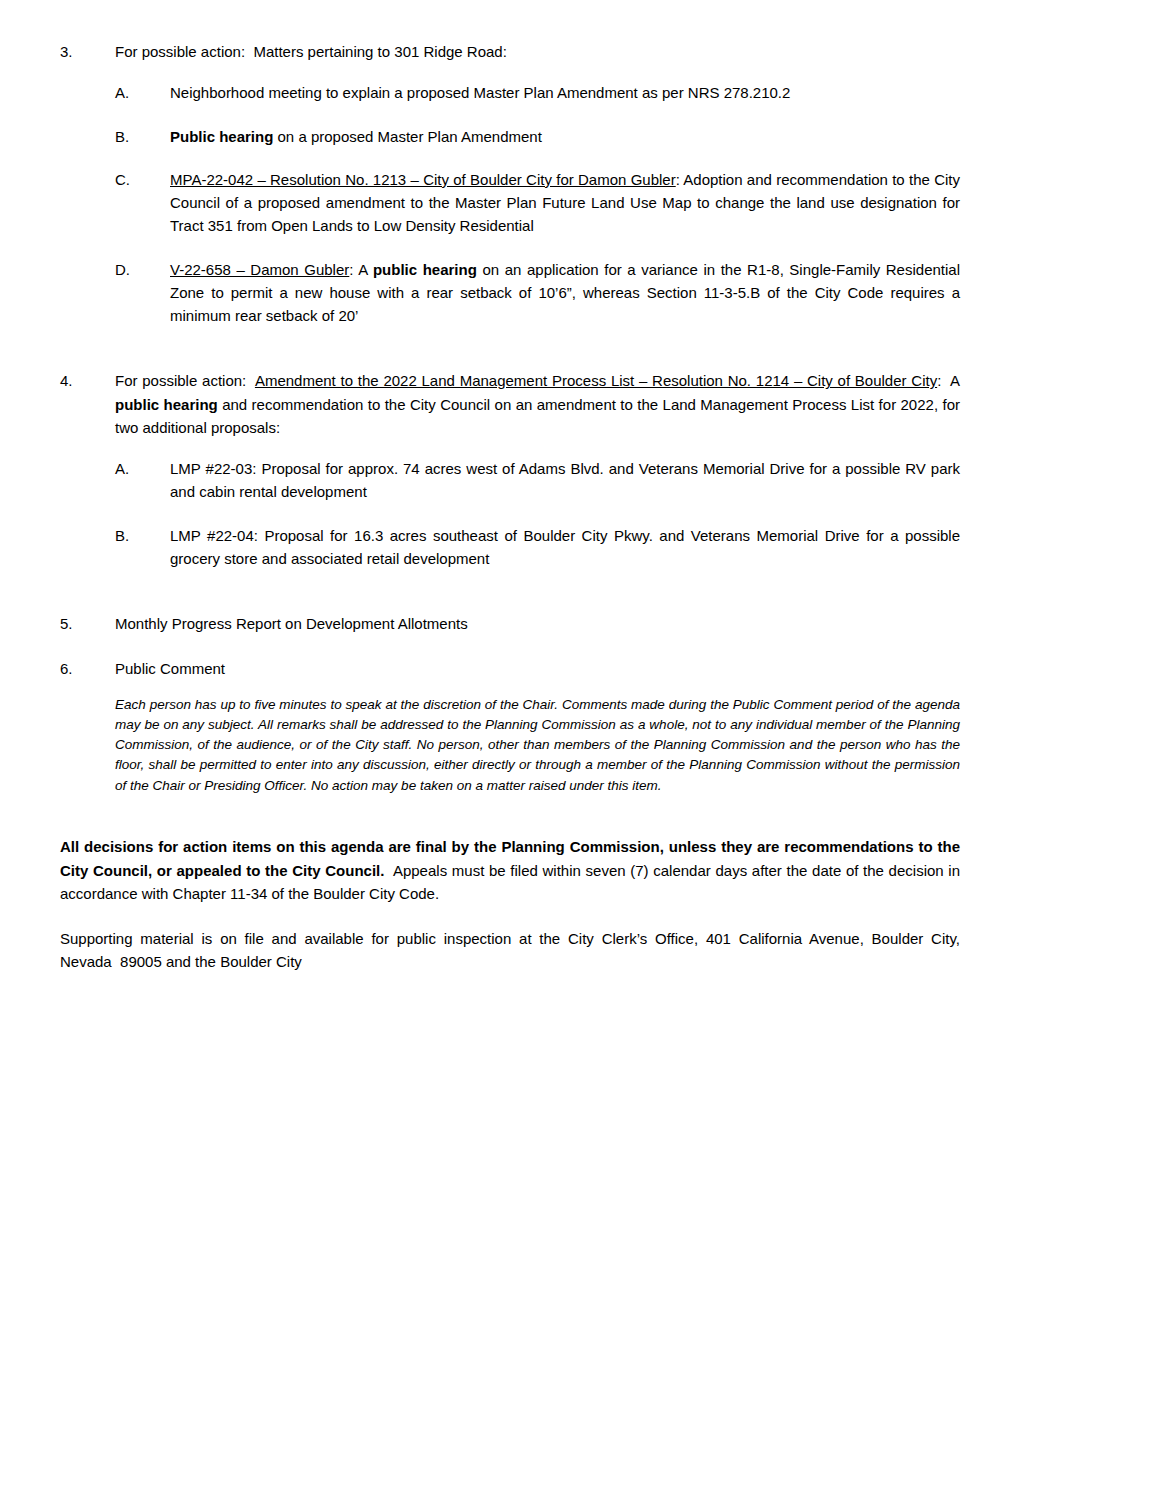3.
For possible action: Matters pertaining to 301 Ridge Road:
A.
Neighborhood meeting to explain a proposed Master Plan Amendment as per NRS 278.210.2
B.
Public hearing on a proposed Master Plan Amendment
C.
MPA-22-042 – Resolution No. 1213 – City of Boulder City for Damon Gubler: Adoption and recommendation to the City Council of a proposed amendment to the Master Plan Future Land Use Map to change the land use designation for Tract 351 from Open Lands to Low Density Residential
D.
V-22-658 – Damon Gubler: A public hearing on an application for a variance in the R1-8, Single-Family Residential Zone to permit a new house with a rear setback of 10’6”, whereas Section 11-3-5.B of the City Code requires a minimum rear setback of 20’
4.
For possible action: Amendment to the 2022 Land Management Process List – Resolution No. 1214 – City of Boulder City: A public hearing and recommendation to the City Council on an amendment to the Land Management Process List for 2022, for two additional proposals:
A.
LMP #22-03: Proposal for approx. 74 acres west of Adams Blvd. and Veterans Memorial Drive for a possible RV park and cabin rental development
B.
LMP #22-04: Proposal for 16.3 acres southeast of Boulder City Pkwy. and Veterans Memorial Drive for a possible grocery store and associated retail development
5.
Monthly Progress Report on Development Allotments
6.
Public Comment
Each person has up to five minutes to speak at the discretion of the Chair. Comments made during the Public Comment period of the agenda may be on any subject. All remarks shall be addressed to the Planning Commission as a whole, not to any individual member of the Planning Commission, of the audience, or of the City staff. No person, other than members of the Planning Commission and the person who has the floor, shall be permitted to enter into any discussion, either directly or through a member of the Planning Commission without the permission of the Chair or Presiding Officer. No action may be taken on a matter raised under this item.
All decisions for action items on this agenda are final by the Planning Commission, unless they are recommendations to the City Council, or appealed to the City Council. Appeals must be filed within seven (7) calendar days after the date of the decision in accordance with Chapter 11-34 of the Boulder City Code.
Supporting material is on file and available for public inspection at the City Clerk’s Office, 401 California Avenue, Boulder City, Nevada 89005 and the Boulder City